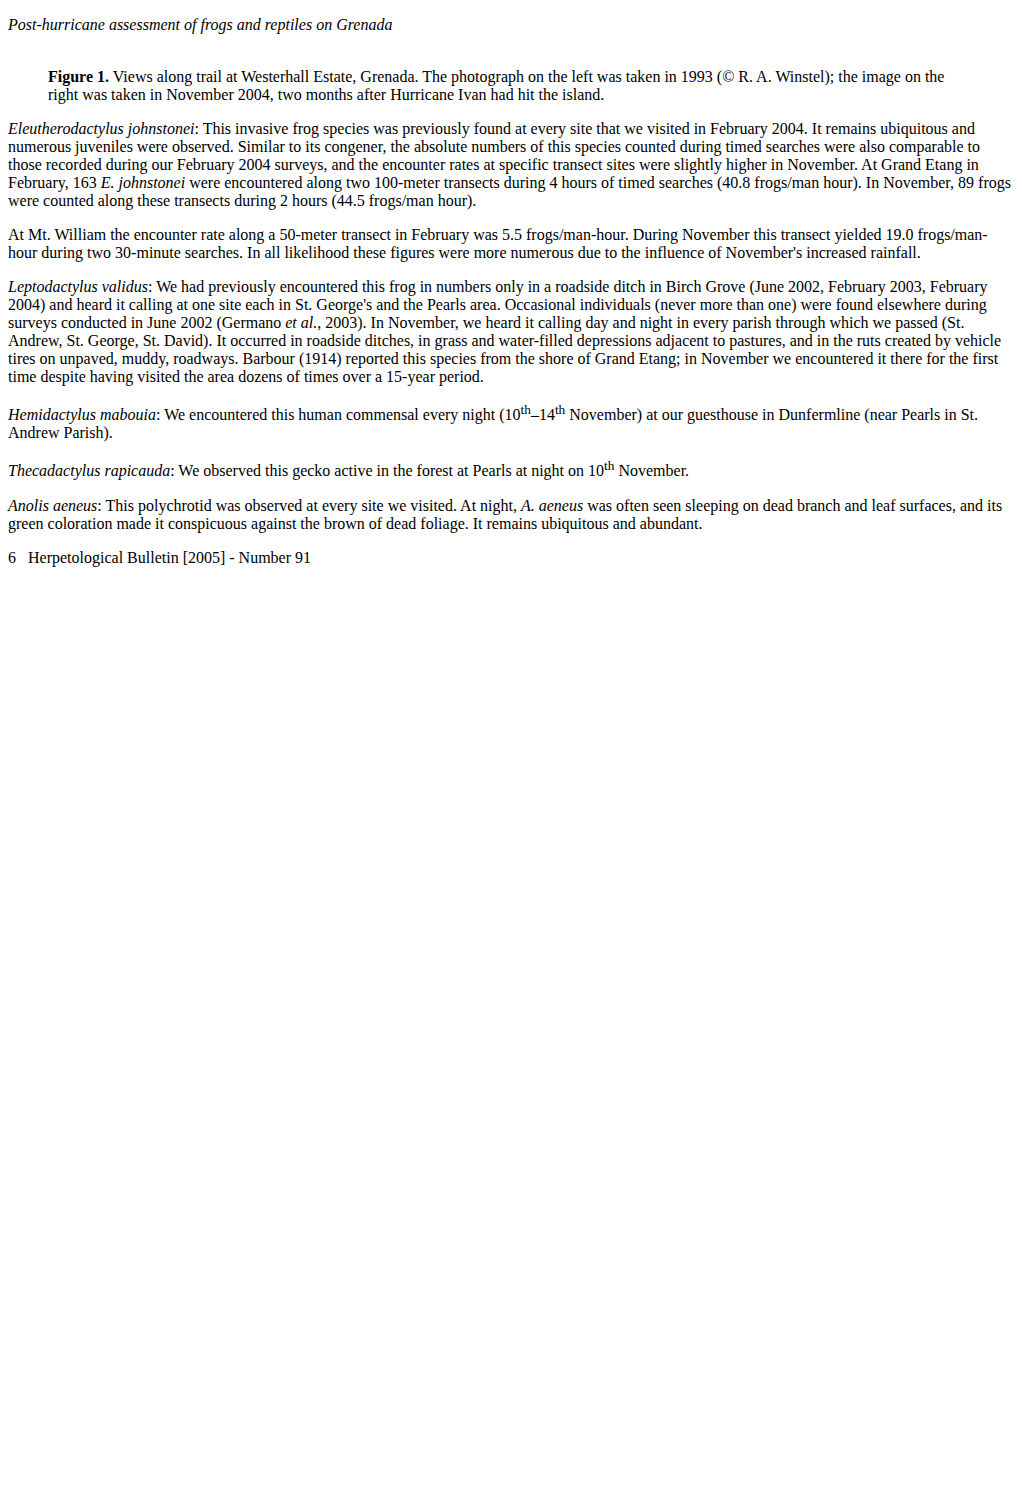Post-hurricane assessment of frogs and reptiles on Grenada
Figure 1. Views along trail at Westerhall Estate, Grenada. The photograph on the left was taken in 1993 (© R. A. Winstel); the image on the right was taken in November 2004, two months after Hurricane Ivan had hit the island.
Eleutherodactylus johnstonei: This invasive frog species was previously found at every site that we visited in February 2004. It remains ubiquitous and numerous juveniles were observed. Similar to its congener, the absolute numbers of this species counted during timed searches were also comparable to those recorded during our February 2004 surveys, and the encounter rates at specific transect sites were slightly higher in November. At Grand Etang in February, 163 E. johnstonei were encountered along two 100-meter transects during 4 hours of timed searches (40.8 frogs/man hour). In November, 89 frogs were counted along these transects during 2 hours (44.5 frogs/man hour).
At Mt. William the encounter rate along a 50-meter transect in February was 5.5 frogs/man-hour. During November this transect yielded 19.0 frogs/man-hour during two 30-minute searches. In all likelihood these figures were more numerous due to the influence of November's increased rainfall.
Leptodactylus validus: We had previously encountered this frog in numbers only in a roadside ditch in Birch Grove (June 2002, February 2003, February 2004) and heard it calling at one site each in St. George's and the Pearls area. Occasional individuals (never more than one) were found elsewhere during surveys conducted in June 2002 (Germano et al., 2003). In November, we heard it calling day and night in every parish through which we passed (St. Andrew, St. George, St. David). It occurred in roadside ditches, in grass and water-filled depressions adjacent to pastures, and in the ruts created by vehicle tires on unpaved, muddy, roadways. Barbour (1914) reported this species from the shore of Grand Etang; in November we encountered it there for the first time despite having visited the area dozens of times over a 15-year period.
Hemidactylus mabouia: We encountered this human commensal every night (10th–14th November) at our guesthouse in Dunfermline (near Pearls in St. Andrew Parish).
Thecadactylus rapicauda: We observed this gecko active in the forest at Pearls at night on 10th November.
Anolis aeneus: This polychrotid was observed at every site we visited. At night, A. aeneus was often seen sleeping on dead branch and leaf surfaces, and its green coloration made it conspicuous against the brown of dead foliage. It remains ubiquitous and abundant.
6 Herpetological Bulletin [2005] - Number 91